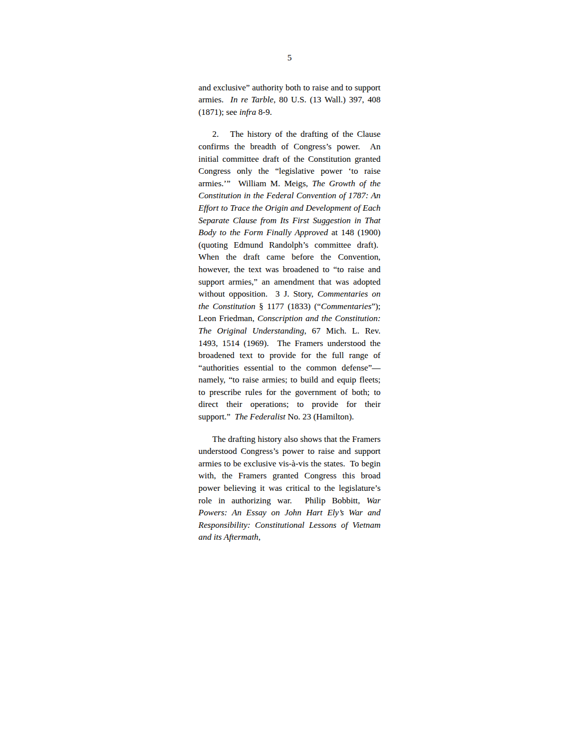5
and exclusive” authority both to raise and to support armies. In re Tarble, 80 U.S. (13 Wall.) 397, 408 (1871); see infra 8-9.
2. The history of the drafting of the Clause confirms the breadth of Congress’s power. An initial committee draft of the Constitution granted Congress only the “legislative power ‘to raise armies.’” William M. Meigs, The Growth of the Constitution in the Federal Convention of 1787: An Effort to Trace the Origin and Development of Each Separate Clause from Its First Suggestion in That Body to the Form Finally Approved at 148 (1900) (quoting Edmund Randolph’s committee draft). When the draft came before the Convention, however, the text was broadened to “to raise and support armies,” an amendment that was adopted without opposition. 3 J. Story, Commentaries on the Constitution § 1177 (1833) (“Commentaries”); Leon Friedman, Conscription and the Constitution: The Original Understanding, 67 Mich. L. Rev. 1493, 1514 (1969). The Framers understood the broadened text to provide for the full range of “authorities essential to the common defense”—namely, “to raise armies; to build and equip fleets; to prescribe rules for the government of both; to direct their operations; to provide for their support.” The Federalist No. 23 (Hamilton).
The drafting history also shows that the Framers understood Congress’s power to raise and support armies to be exclusive vis-à-vis the states. To begin with, the Framers granted Congress this broad power believing it was critical to the legislature’s role in authorizing war. Philip Bobbitt, War Powers: An Essay on John Hart Ely’s War and Responsibility: Constitutional Lessons of Vietnam and its Aftermath,